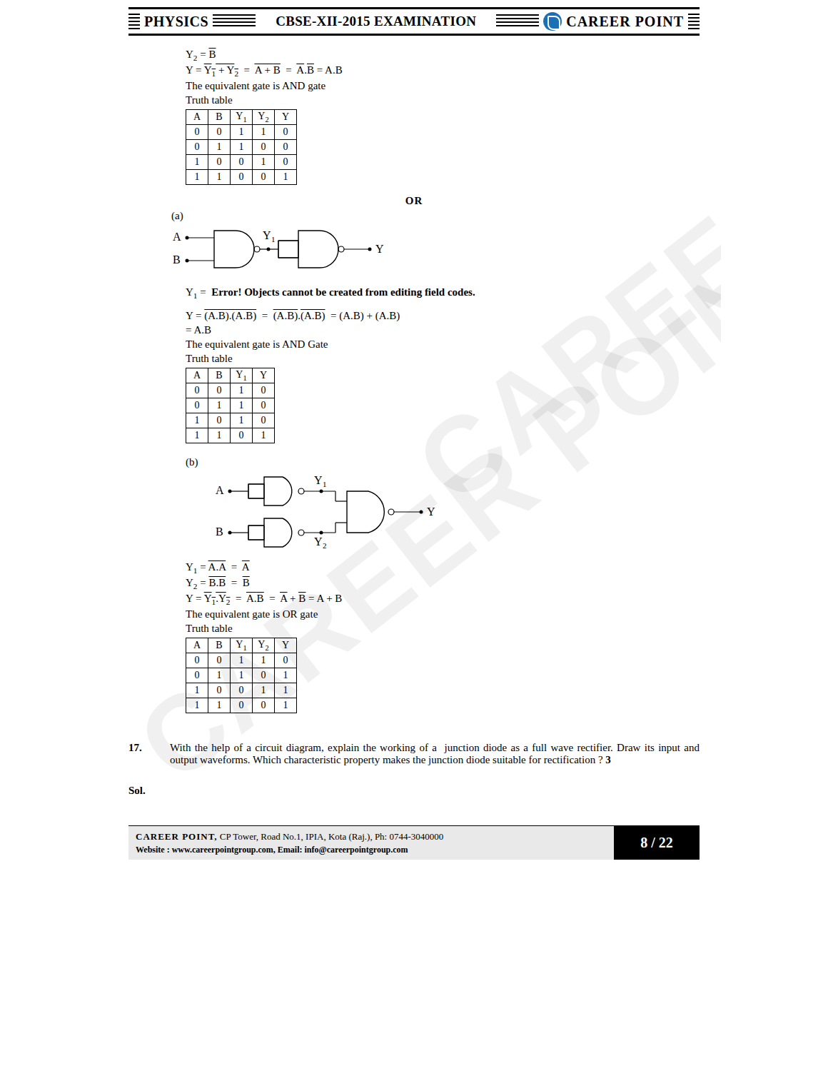PHYSICS
CBSE-XII-2015 EXAMINATION
CAREER POINT
CAREER POINT CAREER POINT
Y2 = B
Y = Y1 + Y2 = A + B = A.B = A.B
The equivalent gate is AND gate
Truth table
| A | B | Y 1 | Y 2 | Y |
| 0 | 0 | 1 | 1 | 0 |
| 0 | 1 | 1 | 0 | 0 |
| 1 | 0 | 0 | 1 | 0 |
| 1 | 1 | 0 | 0 | 1 |
OR
(a)
A B Y 1 Y
Y1 = Error! Objects cannot be created from editing field codes.
Y = (A.B).(A.B) = (A.B).(A.B) = (A.B) + (A.B)
= A.B
The equivalent gate is AND Gate
Truth table
| A | B | Y 1 | Y |
| 0 | 0 | 1 | 0 |
| 0 | 1 | 1 | 0 |
| 1 | 0 | 1 | 0 |
| 1 | 1 | 0 | 1 |
(b)
A Y 1 B Y 2 Y
Y1 = A.A = A
Y2 = B.B = B
Y = Y1.Y2 = A.B = A + B = A + B
The equivalent gate is OR gate
Truth table
| A | B | Y 1 | Y 2 | Y |
| 0 | 0 | 1 | 1 | 0 |
| 0 | 1 | 1 | 0 | 1 |
| 1 | 0 | 0 | 1 | 1 |
| 1 | 1 | 0 | 0 | 1 |
17.
With the help of a circuit diagram, explain the working of a junction diode as a full wave rectifier. Draw its input and output waveforms. Which characteristic property makes the junction diode suitable for rectification ? 3
Sol.
CAREER POINT, CP Tower, Road No.1, IPIA, Kota (Raj.), Ph: 0744-3040000
Website : www.careerpointgroup.com, Email: info@careerpointgroup.com
8 / 22